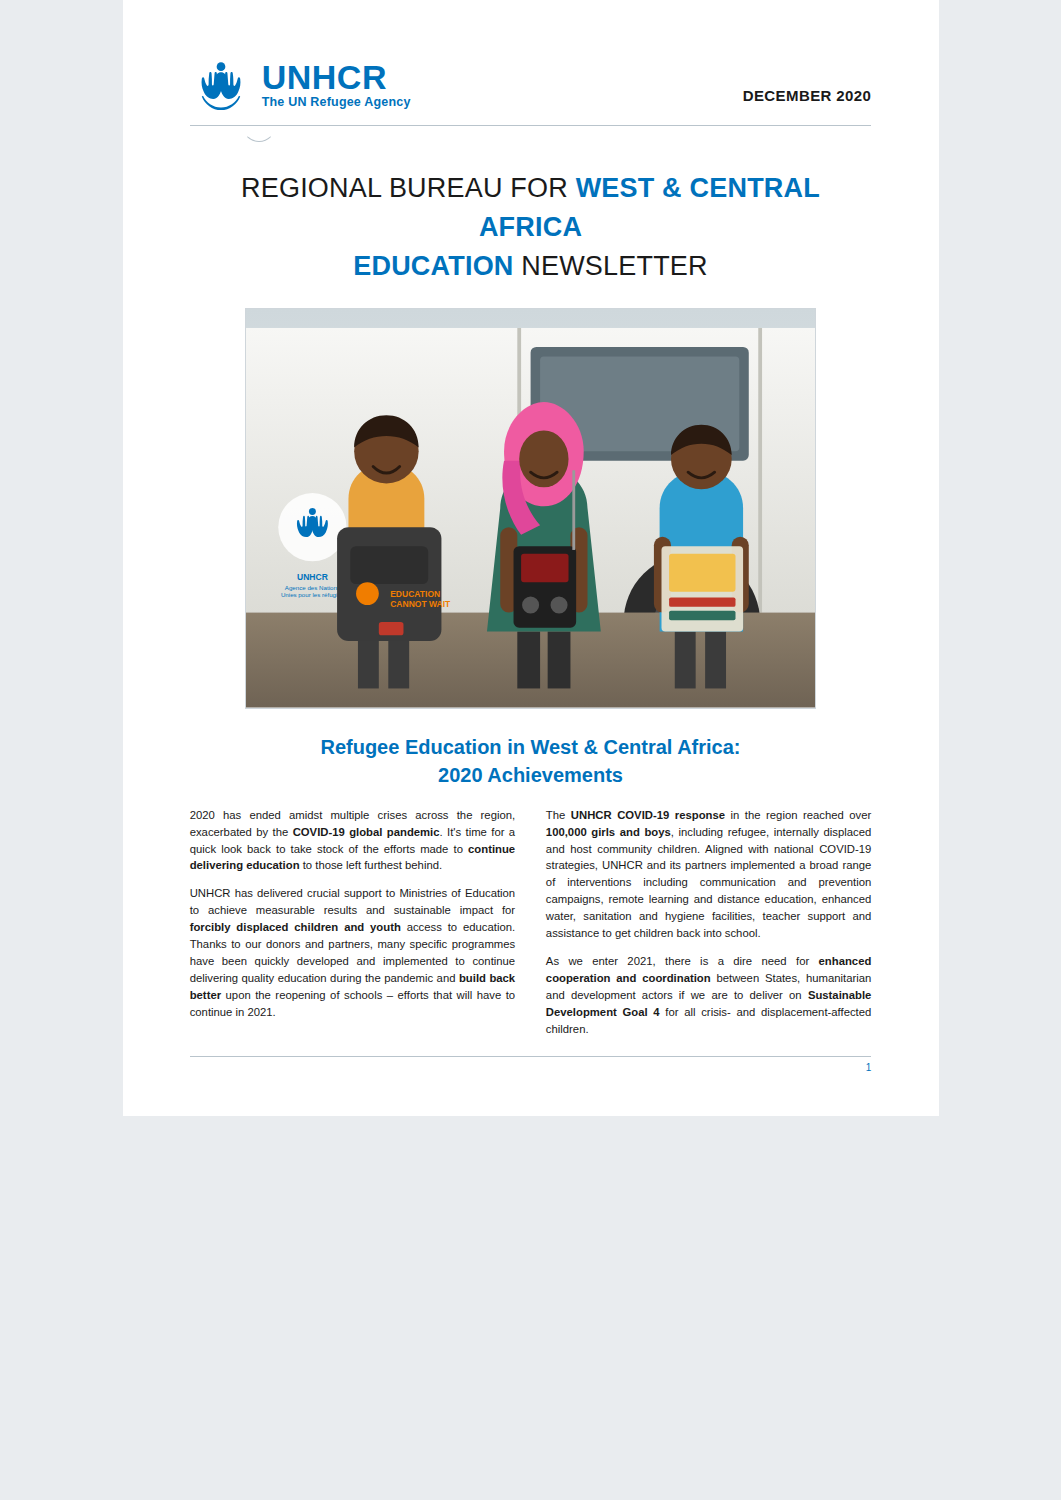UNHCR The UN Refugee Agency
DECEMBER 2020
REGIONAL BUREAU FOR WEST & CENTRAL AFRICA
EDUCATION NEWSLETTER
UNHCR Agence des Nations Unies pour les réfugiés EDUCATION CANNOT WAIT
Refugee Education in West & Central Africa:
2020 Achievements
2020 has ended amidst multiple crises across the region, exacerbated by the COVID-19 global pandemic. It's time for a quick look back to take stock of the efforts made to continue delivering education to those left furthest behind.
UNHCR has delivered crucial support to Ministries of Education to achieve measurable results and sustainable impact for forcibly displaced children and youth access to education. Thanks to our donors and partners, many specific programmes have been quickly developed and implemented to continue delivering quality education during the pandemic and build back better upon the reopening of schools – efforts that will have to continue in 2021.
The UNHCR COVID-19 response in the region reached over 100,000 girls and boys, including refugee, internally displaced and host community children. Aligned with national COVID-19 strategies, UNHCR and its partners implemented a broad range of interventions including communication and prevention campaigns, remote learning and distance education, enhanced water, sanitation and hygiene facilities, teacher support and assistance to get children back into school.
As we enter 2021, there is a dire need for enhanced cooperation and coordination between States, humanitarian and development actors if we are to deliver on Sustainable Development Goal 4 for all crisis- and displacement-affected children.
1